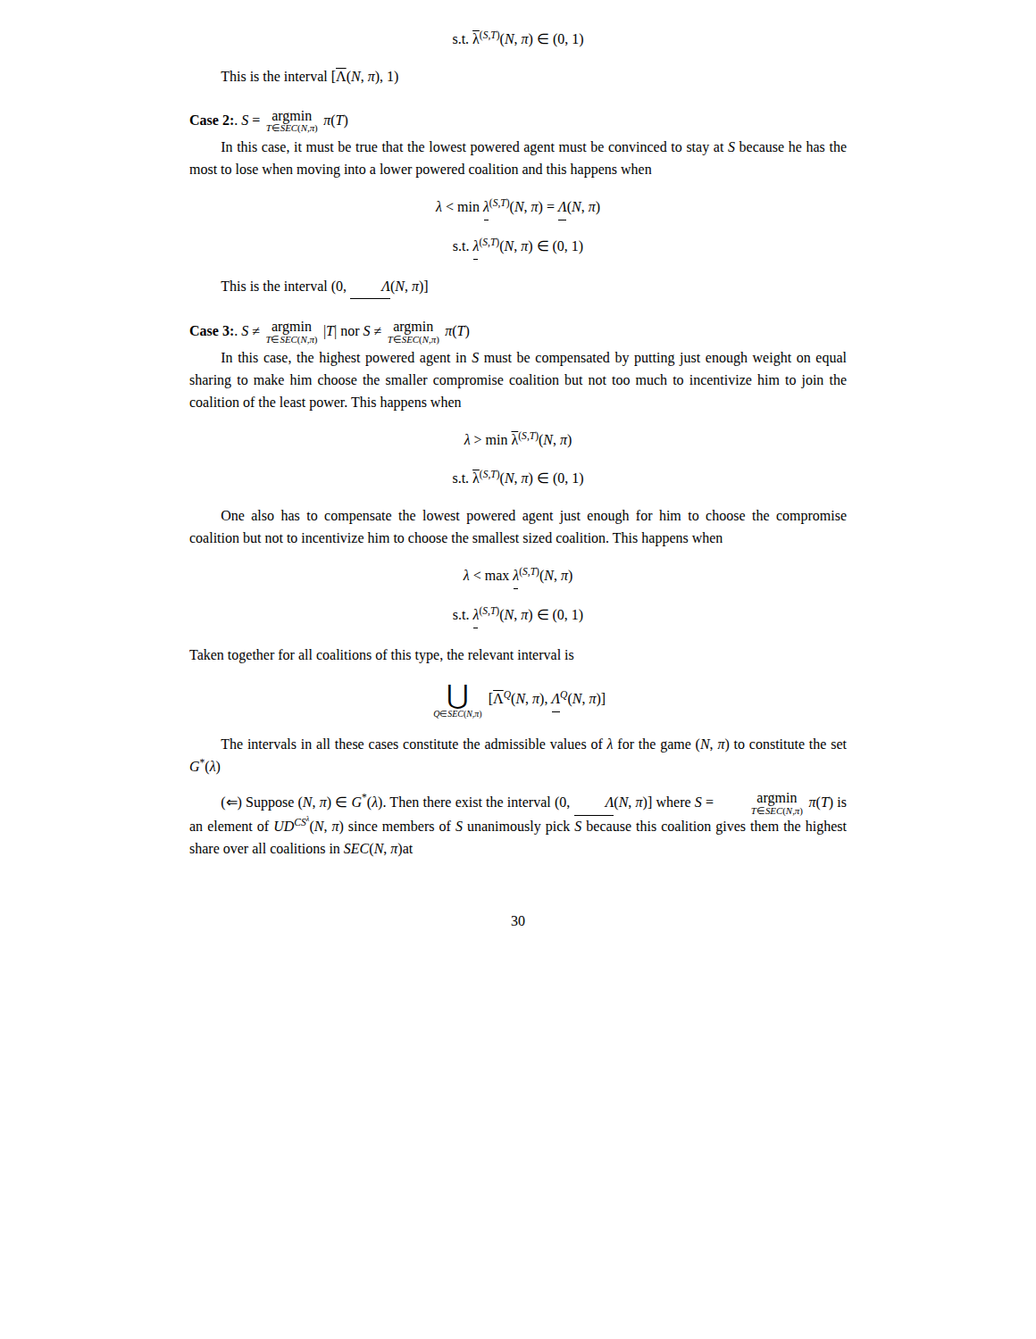s.t. λ(S,T)(N, π) ∈ (0, 1)
This is the interval [Λ(N, π), 1)
Case 2:. S = argmin T∈SEC(N,π) π(T)
In this case, it must be true that the lowest powered agent must be convinced to stay at S because he has the most to lose when moving into a lower powered coalition and this happens when
λ < min λ(S,T)(N, π) = Λ(N, π)
s.t. λ(S,T)(N, π) ∈ (0, 1)
This is the interval (0, Λ(N, π)]
Case 3:. S ≠ argmin T∈SEC(N,π) |T| nor S ≠ argmin T∈SEC(N,π) π(T)
In this case, the highest powered agent in S must be compensated by putting just enough weight on equal sharing to make him choose the smaller compromise coalition but not too much to incentivize him to join the coalition of the least power. This happens when
λ > min λ(S,T)(N, π)
s.t. λ(S,T)(N, π) ∈ (0, 1)
One also has to compensate the lowest powered agent just enough for him to choose the compromise coalition but not to incentivize him to choose the smallest sized coalition. This happens when
λ < max λ(S,T)(N, π)
s.t. λ(S,T)(N, π) ∈ (0, 1)
Taken together for all coalitions of this type, the relevant interval is
⋃Q∈SEC(N,π) [ΛQ(N, π), ΛQ(N, π)]
The intervals in all these cases constitute the admissible values of λ for the game (N, π) to constitute the set G*(λ)
(⇐) Suppose (N, π) ∈ G*(λ). Then there exist the interval (0, Λ(N, π)] where S = argmin T∈SEC(N,π) π(T) is an element of UDCSλ(N, π) since members of S unanimously pick S because this coalition gives them the highest share over all coalitions in SEC(N, π)at
30